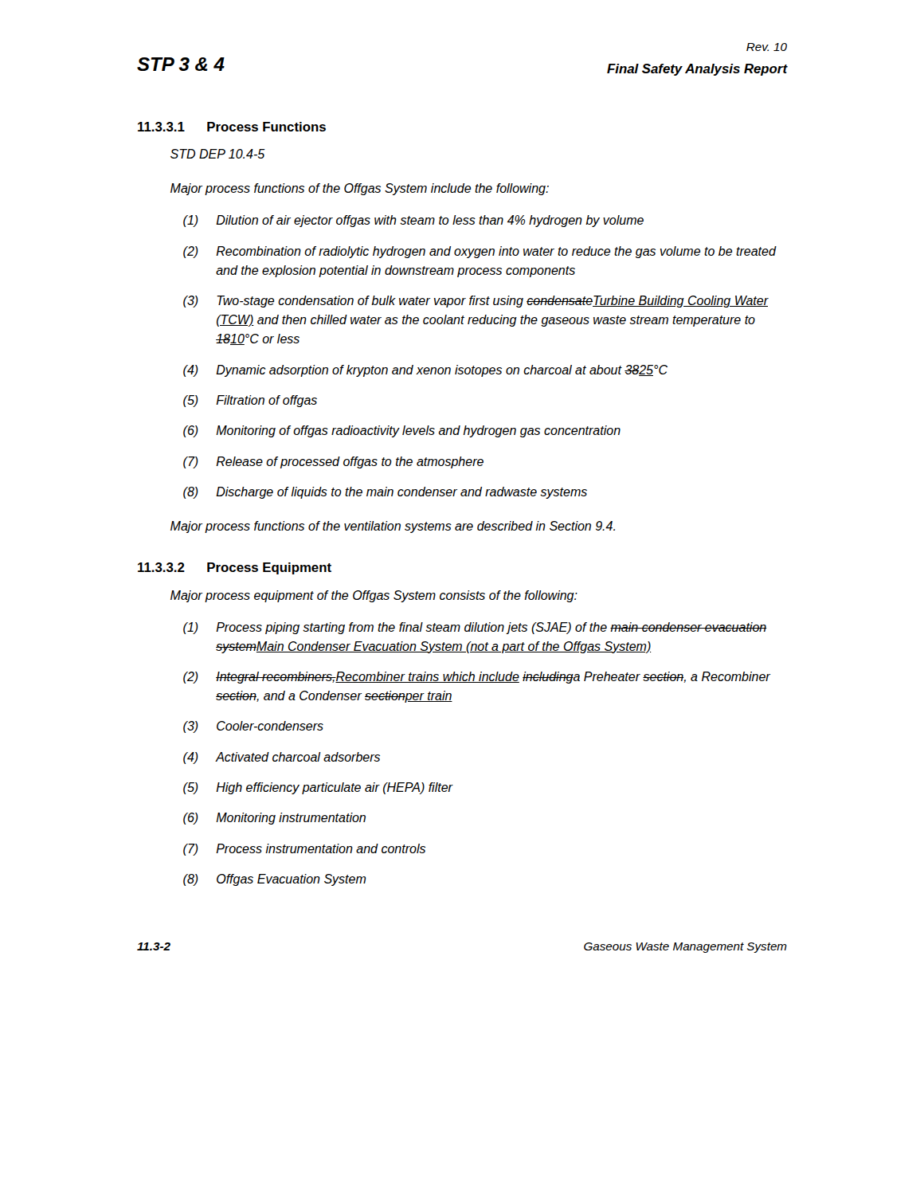STP 3 & 4
Rev. 10
Final Safety Analysis Report
11.3.3.1 Process Functions
STD DEP 10.4-5
Major process functions of the Offgas System include the following:
Dilution of air ejector offgas with steam to less than 4% hydrogen by volume
Recombination of radiolytic hydrogen and oxygen into water to reduce the gas volume to be treated and the explosion potential in downstream process components
Two-stage condensation of bulk water vapor first using condensateTurbine Building Cooling Water (TCW) and then chilled water as the coolant reducing the gaseous waste stream temperature to 1810°C or less
Dynamic adsorption of krypton and xenon isotopes on charcoal at about 3825°C
Filtration of offgas
Monitoring of offgas radioactivity levels and hydrogen gas concentration
Release of processed offgas to the atmosphere
Discharge of liquids to the main condenser and radwaste systems
Major process functions of the ventilation systems are described in Section 9.4.
11.3.3.2 Process Equipment
Major process equipment of the Offgas System consists of the following:
Process piping starting from the final steam dilution jets (SJAE) of the main condenser evacuation systemMain Condenser Evacuation System (not a part of the Offgas System)
Integral recombiners,Recombiner trains which include includinga Preheater section, a Recombiner section, and a Condenser sectionper train
Cooler-condensers
Activated charcoal adsorbers
High efficiency particulate air (HEPA) filter
Monitoring instrumentation
Process instrumentation and controls
Offgas Evacuation System
11.3-2
Gaseous Waste Management System